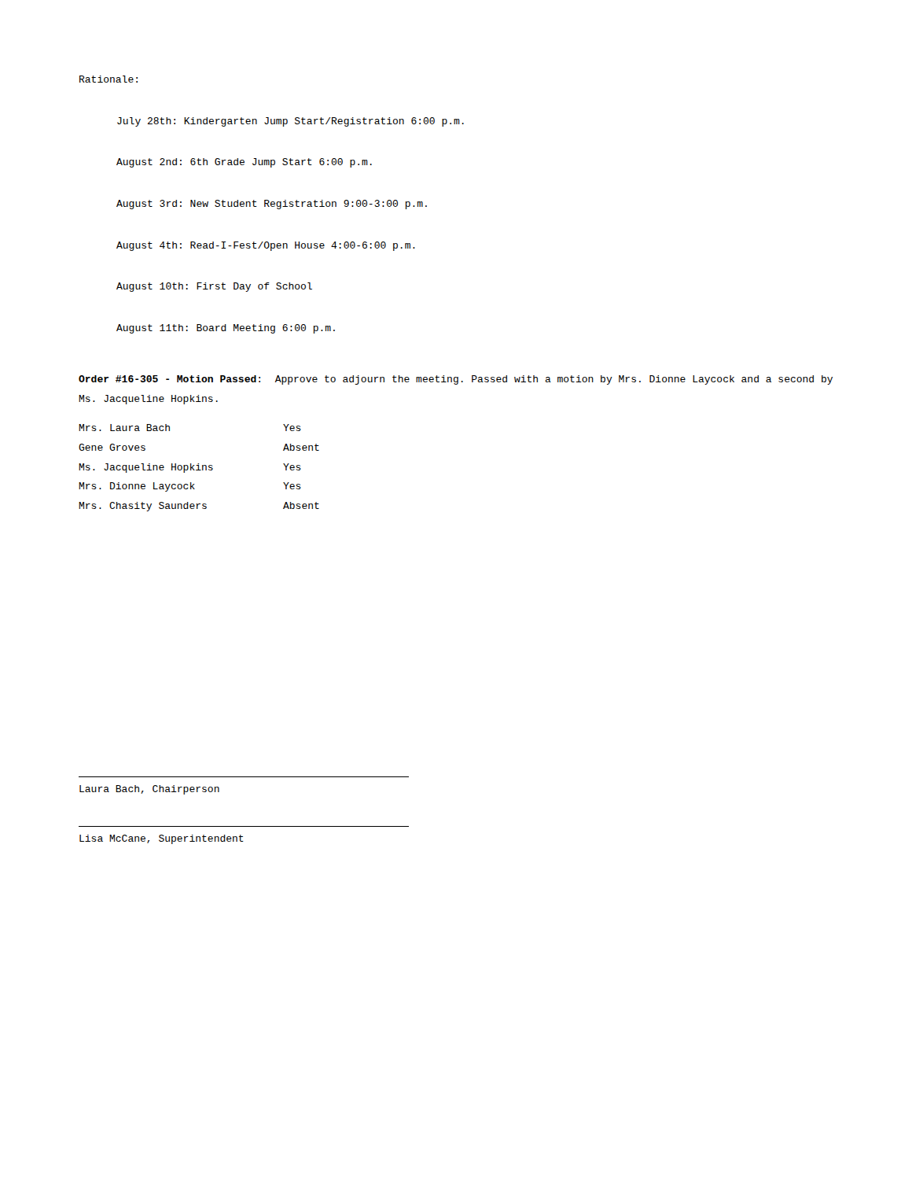Rationale:
July 28th: Kindergarten Jump Start/Registration 6:00 p.m.
August 2nd: 6th Grade Jump Start 6:00 p.m.
August 3rd: New Student Registration 9:00-3:00 p.m.
August 4th: Read-I-Fest/Open House 4:00-6:00 p.m.
August 10th: First Day of School
August 11th: Board Meeting 6:00 p.m.
Order #16-305 - Motion Passed: Approve to adjourn the meeting. Passed with a motion by Mrs. Dionne Laycock and a second by Ms. Jacqueline Hopkins.
| Mrs. Laura Bach | Yes |
| Gene Groves | Absent |
| Ms. Jacqueline Hopkins | Yes |
| Mrs. Dionne Laycock | Yes |
| Mrs. Chasity Saunders | Absent |
Laura Bach, Chairperson
Lisa McCane, Superintendent